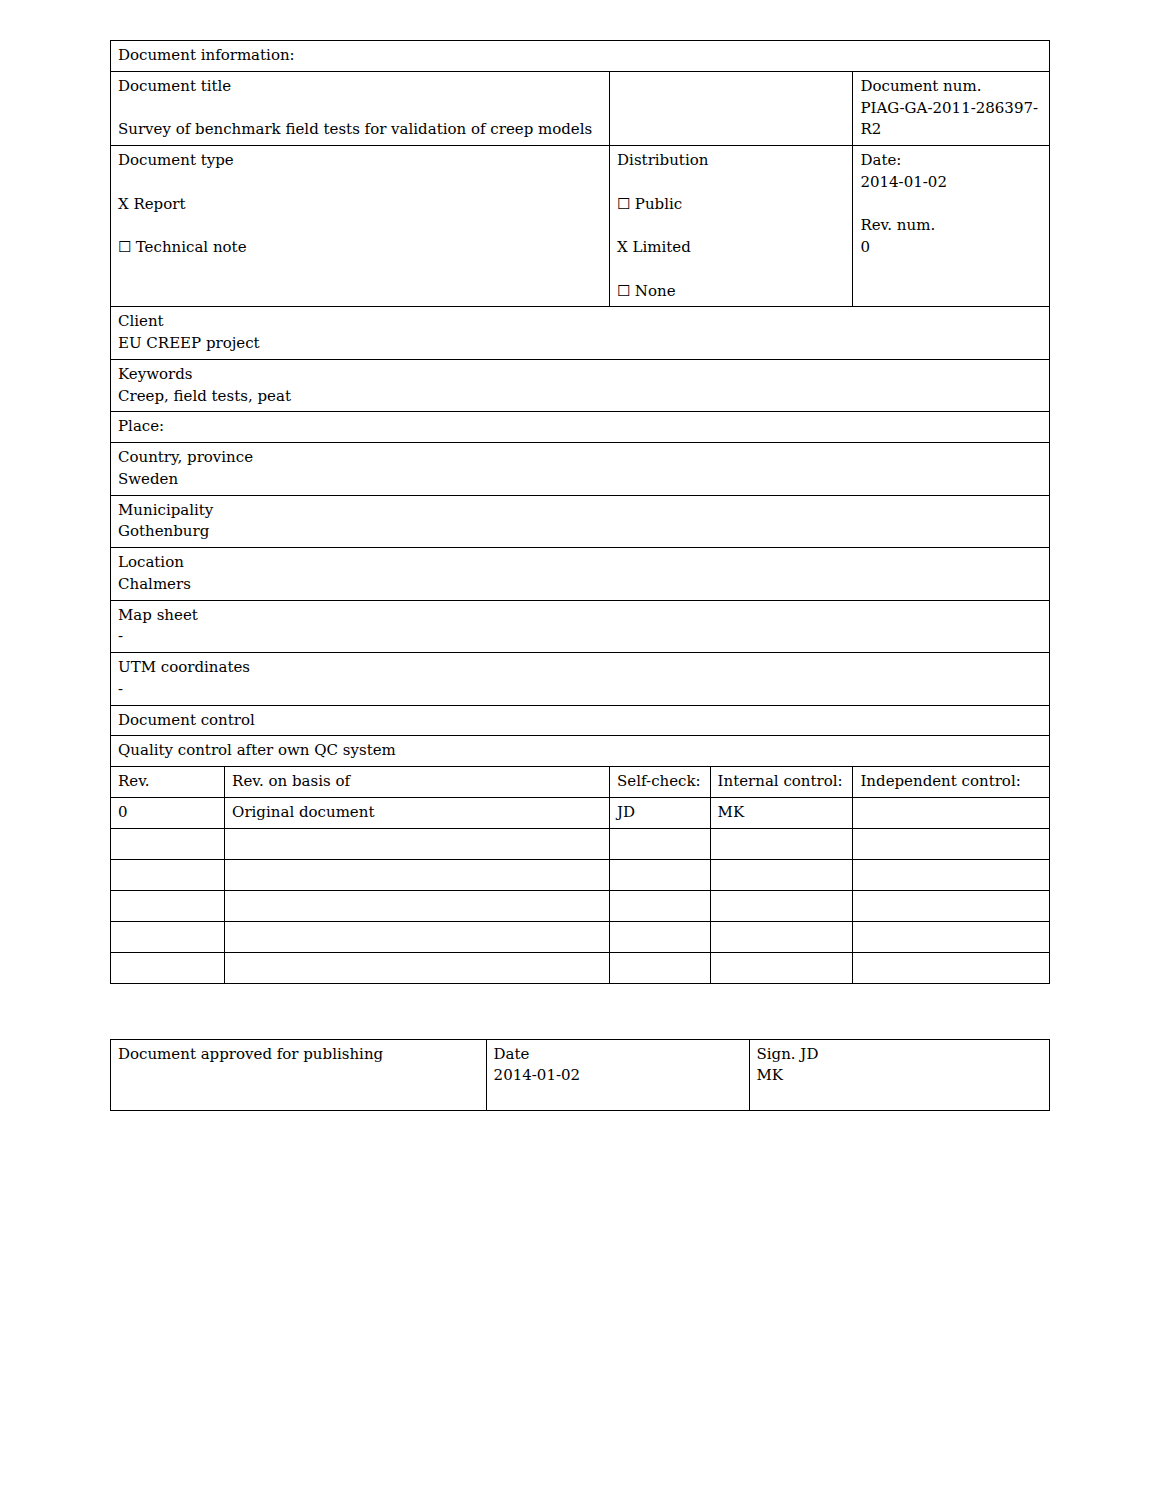| Document information: |
| Document title Survey of benchmark field tests for validation of creep models | | Document num. PIAG-GA-2011-286397- R2 |
| Document type X Report ☐ Technical note | Distribution ☐ Public X Limited ☐ None | Date: 2014-01-02 Rev. num. 0 |
| Client EU CREEP project |
| Keywords Creep, field tests, peat |
| Place: |
| Country, province Sweden |
| Municipality Gothenburg |
| Location Chalmers |
| Map sheet - |
| UTM coordinates - |
| Document control |
| Quality control after own QC system |
| Rev. | Rev. on basis of | Self-check: | Internal control: | Independent control: |
| 0 | Original document | JD | MK | |
| Document approved for publishing | Date 2014-01-02 | Sign. JD MK |